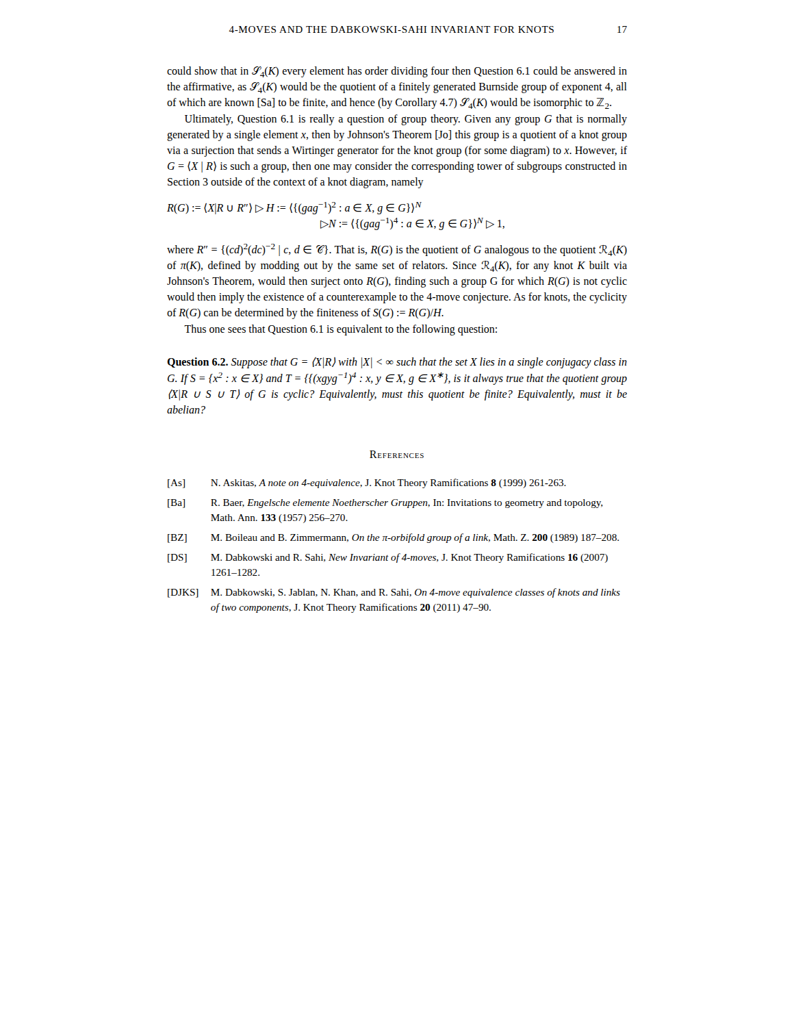4-MOVES AND THE DABKOWSKI-SAHI INVARIANT FOR KNOTS 17
could show that in 𝒮4(K) every element has order dividing four then Question 6.1 could be answered in the affirmative, as 𝒮4(K) would be the quotient of a finitely generated Burnside group of exponent 4, all of which are known [Sa] to be finite, and hence (by Corollary 4.7) 𝒮4(K) would be isomorphic to ℤ2.
Ultimately, Question 6.1 is really a question of group theory. Given any group G that is normally generated by a single element x, then by Johnson's Theorem [Jo] this group is a quotient of a knot group via a surjection that sends a Wirtinger generator for the knot group (for some diagram) to x. However, if G = ⟨X | R⟩ is such a group, then one may consider the corresponding tower of subgroups constructed in Section 3 outside of the context of a knot diagram, namely
R(G) := ⟨X|R ∪ R″⟩ ▷ H := ⟨{(gag−1)2 : a ∈ X, g ∈ G}⟩N ▷N := ⟨{(gag−1)4 : a ∈ X, g ∈ G}⟩N ▷ 1,
where R″ = {(cd)2(dc)−2 | c, d ∈ 𝒞}. That is, R(G) is the quotient of G analogous to the quotient ℛ4(K) of π(K), defined by modding out by the same set of relators. Since ℛ4(K), for any knot K built via Johnson's Theorem, would then surject onto R(G), finding such a group G for which R(G) is not cyclic would then imply the existence of a counterexample to the 4-move conjecture. As for knots, the cyclicity of R(G) can be determined by the finiteness of S(G) := R(G)/H.
Thus one sees that Question 6.1 is equivalent to the following question:
Question 6.2. Suppose that G = ⟨X|R⟩ with |X| < ∞ such that the set X lies in a single conjugacy class in G. If S = {x2 : x ∈ X} and T = {{(xgyg−1)4 : x, y ∈ X, g ∈ X∗}, is it always true that the quotient group ⟨X|R ∪ S ∪ T⟩ of G is cyclic? Equivalently, must this quotient be finite? Equivalently, must it be abelian?
References
[As]
N. Askitas, A note on 4-equivalence, J. Knot Theory Ramifications 8 (1999) 261-263.
[Ba]
R. Baer, Engelsche elemente Noetherscher Gruppen, In: Invitations to geometry and topology, Math. Ann. 133 (1957) 256–270.
[BZ]
M. Boileau and B. Zimmermann, On the π-orbifold group of a link, Math. Z. 200 (1989) 187–208.
[DS]
M. Dabkowski and R. Sahi, New Invariant of 4-moves, J. Knot Theory Ramifications 16 (2007) 1261–1282.
[DJKS]
M. Dabkowski, S. Jablan, N. Khan, and R. Sahi, On 4-move equivalence classes of knots and links of two components, J. Knot Theory Ramifications 20 (2011) 47–90.